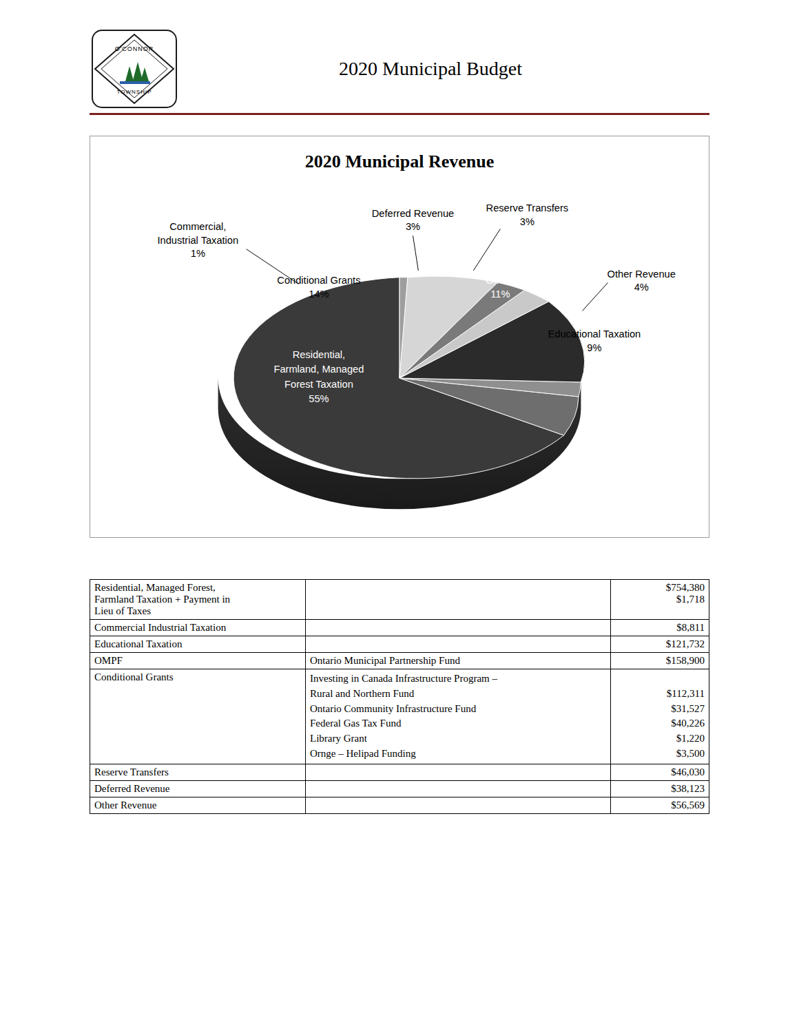O'CONNOR TOWNSHIP
2020 Municipal Budget
2020 Municipal Revenue
Deferred Revenue 3% Reserve Transfers 3% Commercial, Industrial Taxation 1% Conditional Grants 14% OMPF 11% Other Revenue 4% Educational Taxation 9% Residential, Farmland, Managed Forest Taxation 55%
| Residential, Managed Forest, Farmland Taxation + Payment in Lieu of Taxes | | $754,380 $1,718 |
| Commercial Industrial Taxation | | $8,811 |
| Educational Taxation | | $121,732 |
| OMPF | Ontario Municipal Partnership Fund | $158,900 |
| Conditional Grants | Investing in Canada Infrastructure Program – Rural and Northern Fund Ontario Community Infrastructure Fund Federal Gas Tax Fund Library Grant Ornge – Helipad Funding | $112,311 $31,527 $40,226 $1,220 $3,500 |
| Reserve Transfers | | $46,030 |
| Deferred Revenue | | $38,123 |
| Other Revenue | | $56,569 |